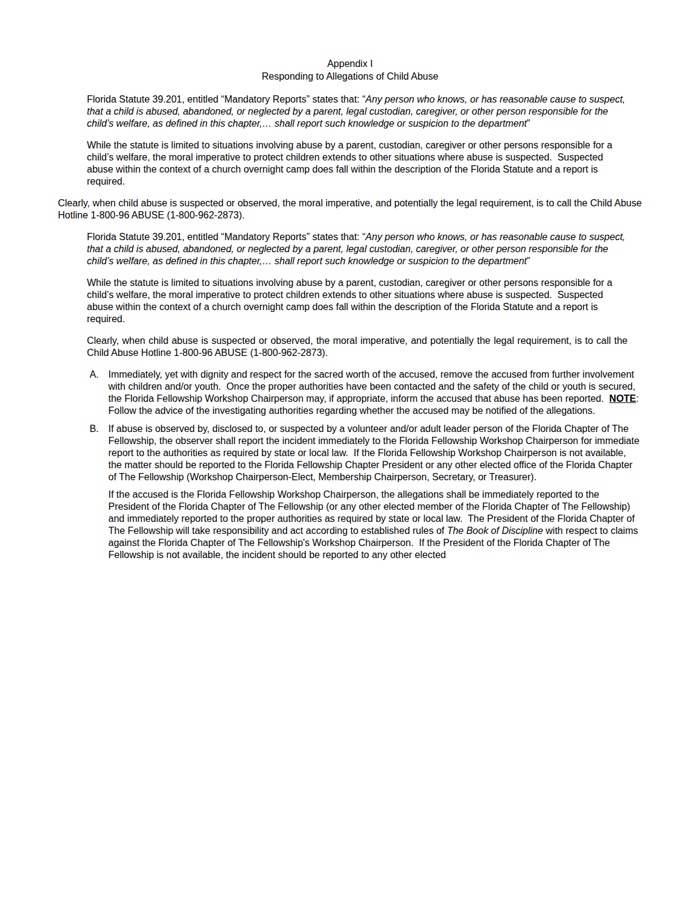Appendix I
Responding to Allegations of Child Abuse
Florida Statute 39.201, entitled “Mandatory Reports” states that: “Any person who knows, or has reasonable cause to suspect, that a child is abused, abandoned, or neglected by a parent, legal custodian, caregiver, or other person responsible for the child’s welfare, as defined in this chapter,… shall report such knowledge or suspicion to the department”
While the statute is limited to situations involving abuse by a parent, custodian, caregiver or other persons responsible for a child’s welfare, the moral imperative to protect children extends to other situations where abuse is suspected. Suspected abuse within the context of a church overnight camp does fall within the description of the Florida Statute and a report is required.
Clearly, when child abuse is suspected or observed, the moral imperative, and potentially the legal requirement, is to call the Child Abuse Hotline 1-800-96 ABUSE (1-800-962-2873).
Florida Statute 39.201, entitled “Mandatory Reports” states that: “Any person who knows, or has reasonable cause to suspect, that a child is abused, abandoned, or neglected by a parent, legal custodian, caregiver, or other person responsible for the child’s welfare, as defined in this chapter,… shall report such knowledge or suspicion to the department”
While the statute is limited to situations involving abuse by a parent, custodian, caregiver or other persons responsible for a child’s welfare, the moral imperative to protect children extends to other situations where abuse is suspected. Suspected abuse within the context of a church overnight camp does fall within the description of the Florida Statute and a report is required.
Clearly, when child abuse is suspected or observed, the moral imperative, and potentially the legal requirement, is to call the Child Abuse Hotline 1-800-96 ABUSE (1-800-962-2873).
Immediately, yet with dignity and respect for the sacred worth of the accused, remove the accused from further involvement with children and/or youth. Once the proper authorities have been contacted and the safety of the child or youth is secured, the Florida Fellowship Workshop Chairperson may, if appropriate, inform the accused that abuse has been reported. NOTE: Follow the advice of the investigating authorities regarding whether the accused may be notified of the allegations.
If abuse is observed by, disclosed to, or suspected by a volunteer and/or adult leader person of the Florida Chapter of The Fellowship, the observer shall report the incident immediately to the Florida Fellowship Workshop Chairperson for immediate report to the authorities as required by state or local law. If the Florida Fellowship Workshop Chairperson is not available, the matter should be reported to the Florida Fellowship Chapter President or any other elected office of the Florida Chapter of The Fellowship (Workshop Chairperson-Elect, Membership Chairperson, Secretary, or Treasurer).
If the accused is the Florida Fellowship Workshop Chairperson, the allegations shall be immediately reported to the President of the Florida Chapter of The Fellowship (or any other elected member of the Florida Chapter of The Fellowship) and immediately reported to the proper authorities as required by state or local law. The President of the Florida Chapter of The Fellowship will take responsibility and act according to established rules of The Book of Discipline with respect to claims against the Florida Chapter of The Fellowship's Workshop Chairperson. If the President of the Florida Chapter of The Fellowship is not available, the incident should be reported to any other elected